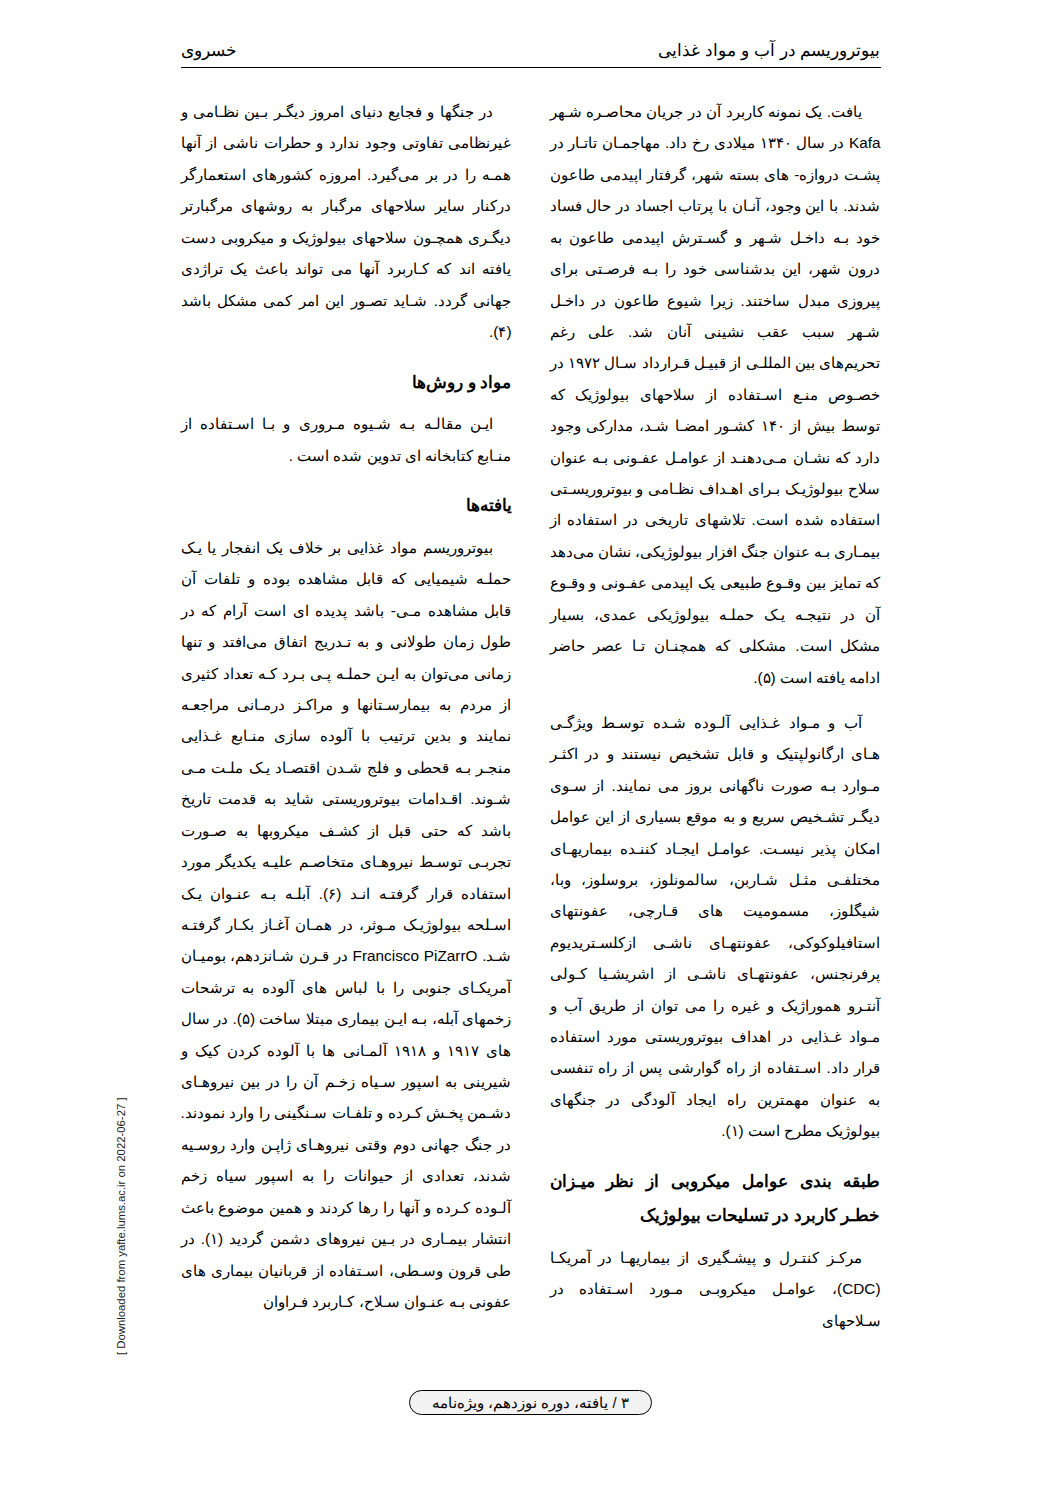بیوتروریسم در آب و مواد غذایی
خسروی
در جنگها و فجایع دنیای امروز دیگـر بـین نظـامی و غیرنظامی تفاوتی وجود ندارد و حطرات ناشی از آنها همـه را در بر می‌گیرد. امروزه کشورهای استعمارگر درکنار سایر سلاحهای مرگبار به روشهای مرگبارتر دیگـری همچـون سلاحهای بیولوژیک و میکروبی دست یافته اند که کـاربرد آنها می تواند باعث یک تراژدی جهانی گردد. شـاید تصـور این امر کمی مشکل باشد (۴).
مواد و روش‌ها
ایـن مقالـه بـه شـیوه مـروری و بـا اسـتفاده از منـابع کتابخانه ای تدوین شده است .
یافته‌ها
بیوتروریسم مواد غذایی بر خلاف یک انفجار یا یـک حملـه شیمیایی که قابل مشاهده بوده و تلفات آن قابل مشاهده مـی‌- باشد پدیده ای است آرام که در طول زمان طولانی و به تـدریج اتفاق می‌افتد و تنها زمانی می‌توان به ایـن حملـه پـی بـرد کـه تعداد کثیری از مردم به بیمارسـتانها و مراکـز درمـانی مراجعـه نمایند و بدین ترتیب با آلوده سازی منـابع غـذایی منجـر بـه قحطی و فلج شـدن اقتصـاد یـک ملـت مـی شـوند. اقـدامات بیوتروریستی شاید به قدمت تاریخ باشد که حتی قبل از کشـف میکروبها به صـورت تجربـی توسـط نیروهـای متخاصـم علیـه یکدیگر مورد استفاده قرار گرفتـه انـد (۶). آبلـه بـه عنـوان یـک اسـلحه بیولوژیـک مـوثر، در همـان آغـاز بکـار گرفتـه شـد. Francisco PiZarrO در قـرن شـانزدهم، بومیـان آمریکـای جنوبی را با لباس های آلوده به ترشحات زخمهای آبله، بـه ایـن بیماری مبتلا ساخت (۵). در سال های ۱۹۱۷ و ۱۹۱۸ آلمـانی ها با آلوده کردن کیک و شیرینی به اسپور سـیاه زخـم آن را در بین نیروهـای دشـمن پخـش کـرده و تلفـات سـنگینی را وارد نمودند. در جنگ جهانی دوم وقتی نیروهـای ژاپـن وارد روسـیه شدند، تعدادی از حیوانات را به اسپور سیاه زخم آلـوده کـرده و آنها را رها کردند و همین موضوع باعث انتشار بیمـاری در بـین نیروهای دشمن گردید (۱). در طی قرون وسـطی، اسـتفاده از قربانیان بیماری های عفونی بـه عنـوان سـلاح، کـاربرد فـراوان
یافت. یک نمونه کاربرد آن در جریان محاصـره شـهر Kafa در سال ۱۳۴۰ میلادی رخ داد. مهاجمـان تاتـار در پشـت دروازه‌- های بسته شهر، گرفتار اپیدمی طاعون شدند. با این وجود، آنـان با پرتاب اجساد در حال فساد خود بـه داخـل شـهر و گسـترش اپیدمی طاعون به درون شهر، این بدشناسی خود را بـه فرصـتی برای پیروزی مبدل ساختند. زیرا شیوع طاعون در داخـل شـهر سبب عقب نشینی آنان شد. علی رغم تحریم‌های بین المللـی از قبیـل قـرارداد سـال ۱۹۷۲ در خصـوص منـع اسـتفاده از سلاحهای بیولوژیک که توسط بیش از ۱۴۰ کشـور امضـا شـد، مدارکی وجود دارد که نشـان مـی‌دهنـد از عوامـل عفـونی بـه عنوان سلاح بیولوژیـک بـرای اهـداف نظـامی و بیوتروریسـتی استفاده شده است. تلاشهای تاریخی در استفاده از بیمـاری بـه عنوان جنگ افزار بیولوژیکی، نشان می‌دهد که تمایز بین وقـوع طبیعی یک اپیدمی عفـونی و وقـوع آن در نتیجـه یـک حملـه بیولوژیکی عمدی، بسیار مشکل است. مشکلی که همچنـان تـا عصر حاضر ادامه یافته است (۵).
آب و مـواد غـذایی آلـوده شـده توسـط ویژگـی هـای ارگانولپتیک و قابل تشخیص نیستند و در اکثـر مـوارد بـه صورت ناگهانی بروز می نمایند. از سـوی دیگـر تشـخیص سریع و به موقع بسیاری از این عوامل امکان پذیر نیسـت. عوامـل ایجـاد کننـده بیماریهـای مختلفـی مثـل شـاربن، سالمونلوز، بروسلوز، وبا، شیگلوز، مسمومیت های قـارچی، عفونتهای استافیلوکوکی، عفونتهـای ناشـی ازکلسـتریدیوم پرفرنجنس، عفونتهـای ناشـی از اشریشـیا کـولی آنتـرو هموراژیک و غیره را می توان از طریق آب و مـواد غـذایی در اهداف بیوتروریستی مورد استفاده قرار داد. اسـتفاده از راه گوارشی پس از راه تنفسی به عنوان مهمترین راه ایجاد آلودگی در جنگهای بیولوژیک مطرح است (۱).
طبقه بندی عوامل میکروبی از نظر میـزان خطـر کاربرد در تسلیحات بیولوژیک
مرکـز کنتـرل و پیشـگیری از بیماریهـا در آمریکـا (CDC)، عوامـل میکروبـی مـورد اسـتفاده در سـلاحهای
۳ / یافته، دوره نوزدهم، ویژه‌نامه
[ Downloaded from yafte.lums.ac.ir on 2022-06-27 ]